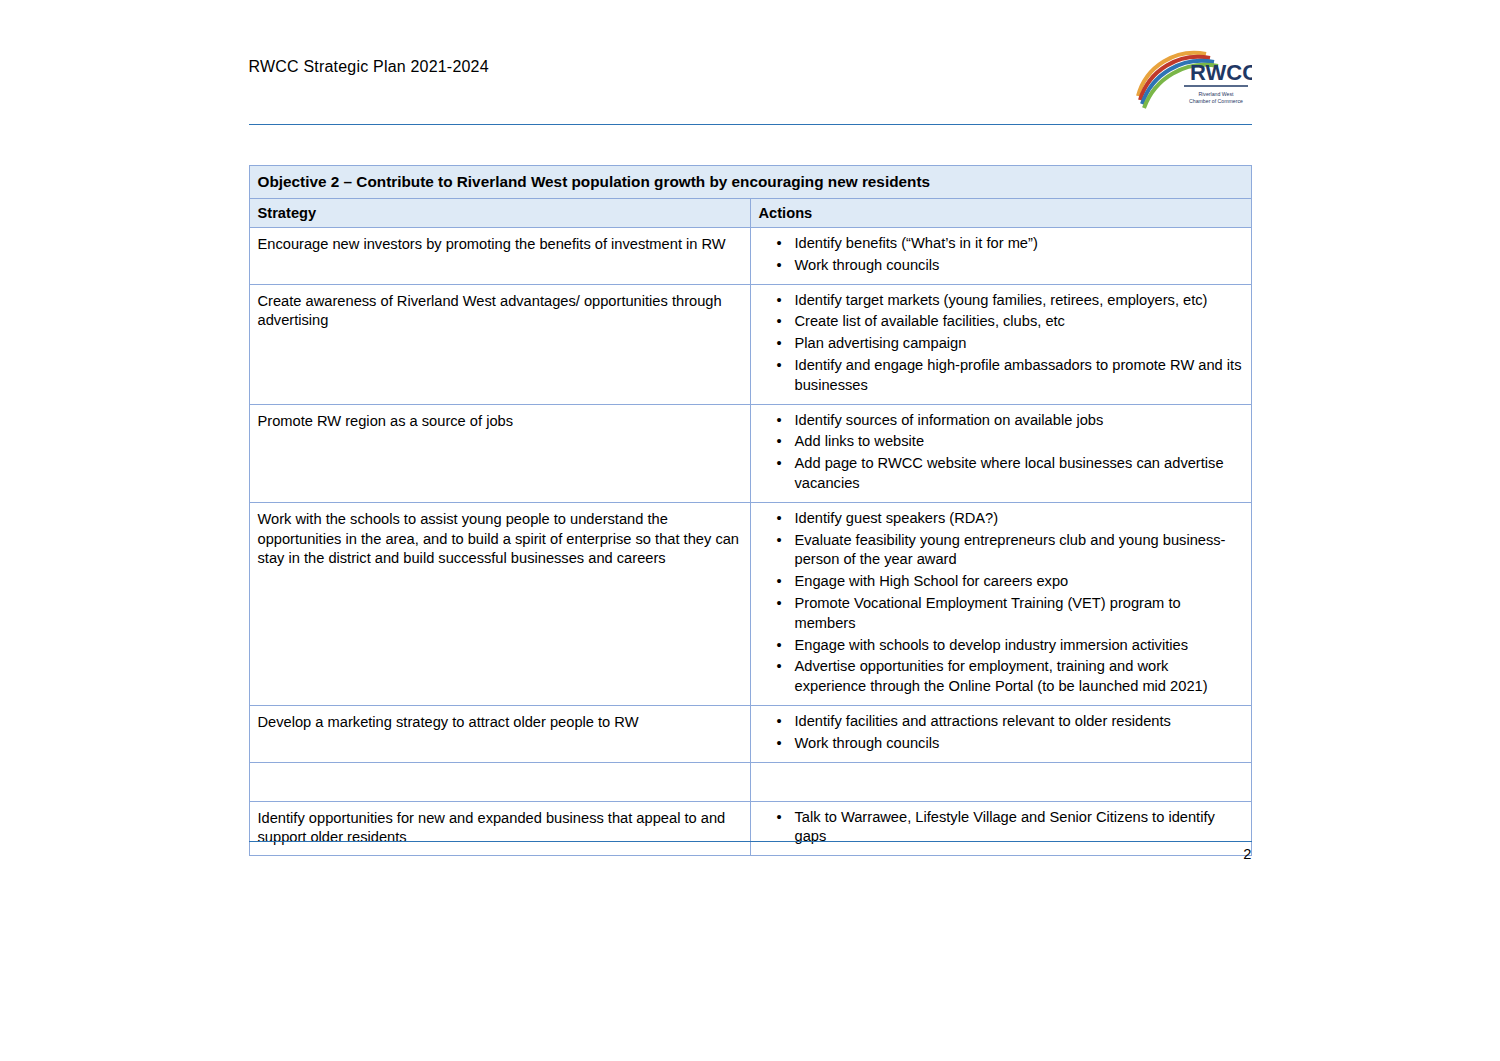RWCC Strategic Plan 2021-2024
RWCC Riverland West Chamber of Commerce
| Objective 2 – Contribute to Riverland West population growth by encouraging new residents |
| Strategy | Actions |
| Encourage new investors by promoting the benefits of investment in RW | Identify benefits (“What’s in it for me”) Work through councils |
| Create awareness of Riverland West advantages/ opportunities through advertising | Identify target markets (young families, retirees, employers, etc) Create list of available facilities, clubs, etc Plan advertising campaign Identify and engage high-profile ambassadors to promote RW and its businesses |
| Promote RW region as a source of jobs | Identify sources of information on available jobs Add links to website Add page to RWCC website where local businesses can advertise vacancies |
| Work with the schools to assist young people to understand the opportunities in the area, and to build a spirit of enterprise so that they can stay in the district and build successful businesses and careers | Identify guest speakers (RDA?) Evaluate feasibility young entrepreneurs club and young business-person of the year award Engage with High School for careers expo Promote Vocational Employment Training (VET) program to members Engage with schools to develop industry immersion activities Advertise opportunities for employment, training and work experience through the Online Portal (to be launched mid 2021) |
| Develop a marketing strategy to attract older people to RW | Identify facilities and attractions relevant to older residents Work through councils |
| Identify opportunities for new and expanded business that appeal to and support older residents | Talk to Warrawee, Lifestyle Village and Senior Citizens to identify gaps |
2